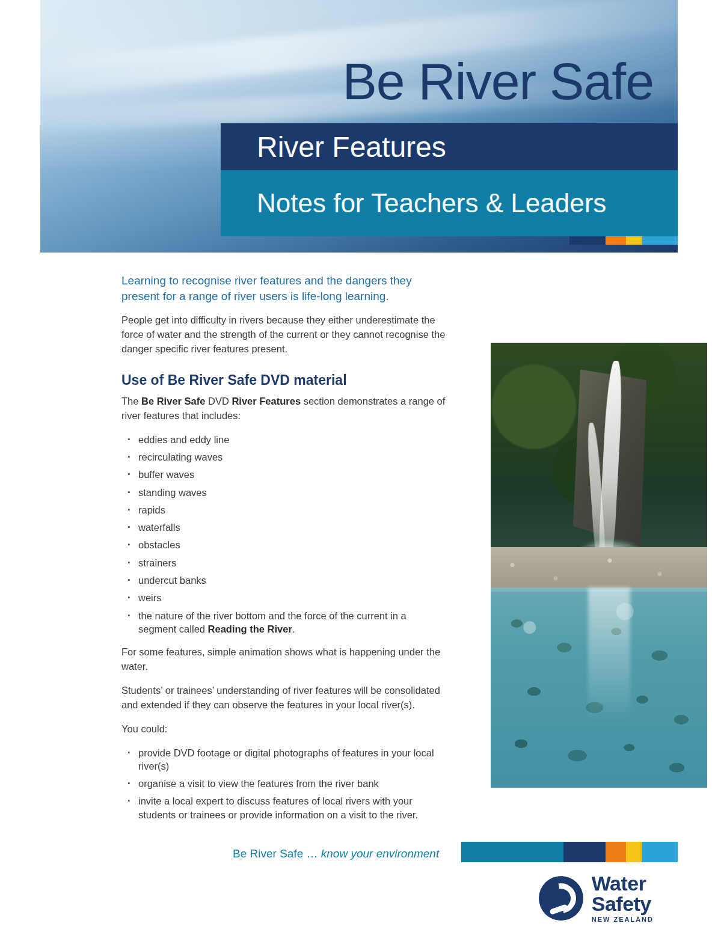Be River Safe
River Features
Notes for Teachers & Leaders
Learning to recognise river features and the dangers they present for a range of river users is life-long learning.
People get into difficulty in rivers because they either underestimate the force of water and the strength of the current or they cannot recognise the danger specific river features present.
Use of Be River Safe DVD material
The Be River Safe DVD River Features section demonstrates a range of river features that includes:
eddies and eddy line
recirculating waves
buffer waves
standing waves
rapids
waterfalls
obstacles
strainers
undercut banks
weirs
the nature of the river bottom and the force of the current in a segment called Reading the River.
For some features, simple animation shows what is happening under the water.
Students’ or trainees’ understanding of river features will be consolidated and extended if they can observe the features in your local river(s).
You could:
provide DVD footage or digital photographs of features in your local river(s)
organise a visit to view the features from the river bank
invite a local expert to discuss features of local rivers with your students or trainees or provide information on a visit to the river.
Be River Safe … know your environment
Water Safety NEW ZEALAND